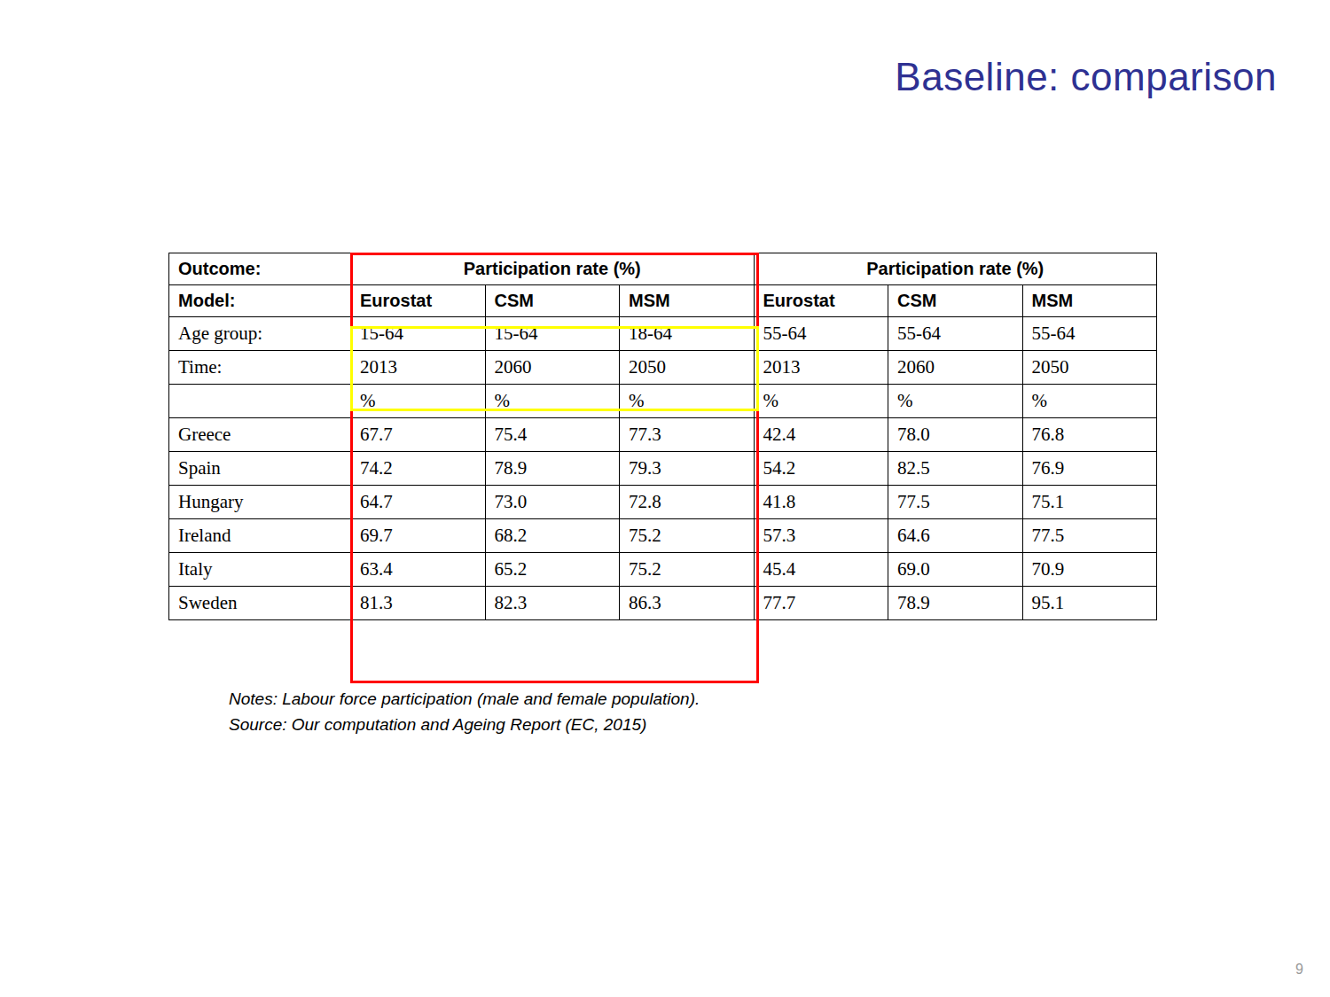Baseline: comparison
| Outcome: | Participation rate (%) | Participation rate (%) |
| --- | --- | --- |
| Model: | Eurostat | CSM | MSM | Eurostat | CSM | MSM |
| Age group: | 15-64 | 15-64 | 18-64 | 55-64 | 55-64 | 55-64 |
| Time: | 2013 | 2060 | 2050 | 2013 | 2060 | 2050 |
| | % | % | % | % | % | % |
| Greece | 67.7 | 75.4 | 77.3 | 42.4 | 78.0 | 76.8 |
| Spain | 74.2 | 78.9 | 79.3 | 54.2 | 82.5 | 76.9 |
| Hungary | 64.7 | 73.0 | 72.8 | 41.8 | 77.5 | 75.1 |
| Ireland | 69.7 | 68.2 | 75.2 | 57.3 | 64.6 | 77.5 |
| Italy | 63.4 | 65.2 | 75.2 | 45.4 | 69.0 | 70.9 |
| Sweden | 81.3 | 82.3 | 86.3 | 77.7 | 78.9 | 95.1 |
Notes: Labour force participation (male and female population).
Source: Our computation and Ageing Report (EC, 2015)
9